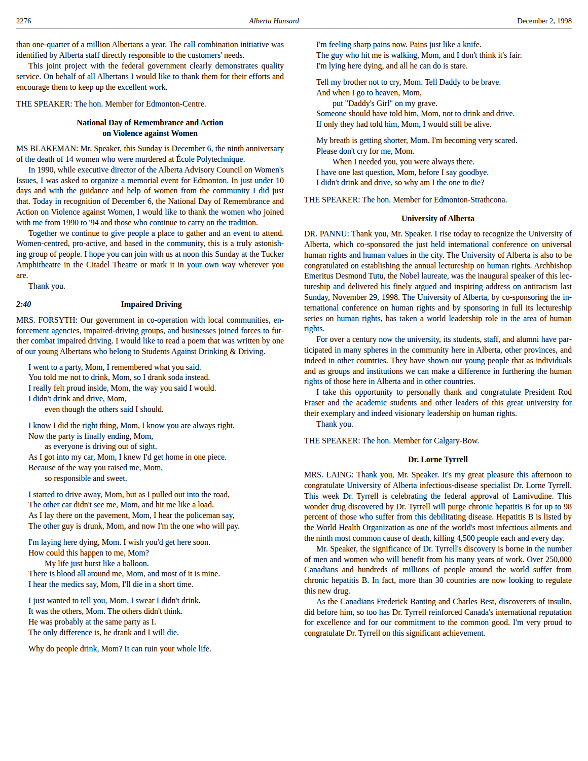2276 Alberta Hansard December 2, 1998
than one-quarter of a million Albertans a year. The call combination initiative was identified by Alberta staff directly responsible to the customers' needs.
This joint project with the federal government clearly demonstrates quality service. On behalf of all Albertans I would like to thank them for their efforts and encourage them to keep up the excellent work.
THE SPEAKER: The hon. Member for Edmonton-Centre.
National Day of Remembrance and Action
on Violence against Women
MS BLAKEMAN: Mr. Speaker, this Sunday is December 6, the ninth anniversary of the death of 14 women who were murdered at École Polytechnique.
In 1990, while executive director of the Alberta Advisory Council on Women's Issues, I was asked to organize a memorial event for Edmonton. In just under 10 days and with the guidance and help of women from the community I did just that. Today in recognition of December 6, the National Day of Remembrance and Action on Violence against Women, I would like to thank the women who joined with me from 1990 to '94 and those who continue to carry on the tradition.
Together we continue to give people a place to gather and an event to attend. Women-centred, pro-active, and based in the community, this is a truly astonishing group of people. I hope you can join with us at noon this Sunday at the Tucker Amphitheatre in the Citadel Theatre or mark it in your own way wherever you are.
Thank you.
2:40 Impaired Driving
MRS. FORSYTH: Our government in co-operation with local communities, enforcement agencies, impaired-driving groups, and businesses joined forces to further combat impaired driving. I would like to read a poem that was written by one of our young Albertans who belong to Students Against Drinking & Driving.
I went to a party, Mom, I remembered what you said.
You told me not to drink, Mom, so I drank soda instead.
I really felt proud inside, Mom, the way you said I would.
I didn't drink and drive, Mom,
even though the others said I should.
I know I did the right thing, Mom, I know you are always right.
Now the party is finally ending, Mom,
as everyone is driving out of sight.
As I got into my car, Mom, I knew I'd get home in one piece.
Because of the way you raised me, Mom,
so responsible and sweet.
I started to drive away, Mom, but as I pulled out into the road,
The other car didn't see me, Mom, and hit me like a load.
As I lay there on the pavement, Mom, I hear the policeman say,
The other guy is drunk, Mom, and now I'm the one who will pay.
I'm laying here dying, Mom. I wish you'd get here soon.
How could this happen to me, Mom?
My life just burst like a balloon.
There is blood all around me, Mom, and most of it is mine.
I hear the medics say, Mom, I'll die in a short time.
I just wanted to tell you, Mom, I swear I didn't drink.
It was the others, Mom. The others didn't think.
He was probably at the same party as I.
The only difference is, he drank and I will die.
Why do people drink, Mom? It can ruin your whole life.
I'm feeling sharp pains now. Pains just like a knife.
The guy who hit me is walking, Mom, and I don't think it's fair.
I'm lying here dying, and all he can do is stare.
Tell my brother not to cry, Mom. Tell Daddy to be brave.
And when I go to heaven, Mom,
put "Daddy's Girl" on my grave.
Someone should have told him, Mom, not to drink and drive.
If only they had told him, Mom, I would still be alive.
My breath is getting shorter, Mom. I'm becoming very scared.
Please don't cry for me, Mom.
When I needed you, you were always there.
I have one last question, Mom, before I say goodbye.
I didn't drink and drive, so why am I the one to die?
THE SPEAKER: The hon. Member for Edmonton-Strathcona.
University of Alberta
DR. PANNU: Thank you, Mr. Speaker. I rise today to recognize the University of Alberta, which co-sponsored the just held international conference on universal human rights and human values in the city. The University of Alberta is also to be congratulated on establishing the annual lectureship on human rights. Archbishop Emeritus Desmond Tutu, the Nobel laureate, was the inaugural speaker of this lectureship and delivered his finely argued and inspiring address on antiracism last Sunday, November 29, 1998. The University of Alberta, by co-sponsoring the international conference on human rights and by sponsoring in full its lectureship series on human rights, has taken a world leadership role in the area of human rights.
For over a century now the university, its students, staff, and alumni have participated in many spheres in the community here in Alberta, other provinces, and indeed in other countries. They have shown our young people that as individuals and as groups and institutions we can make a difference in furthering the human rights of those here in Alberta and in other countries.
I take this opportunity to personally thank and congratulate President Rod Fraser and the academic students and other leaders of this great university for their exemplary and indeed visionary leadership on human rights.
Thank you.
THE SPEAKER: The hon. Member for Calgary-Bow.
Dr. Lorne Tyrrell
MRS. LAING: Thank you, Mr. Speaker. It's my great pleasure this afternoon to congratulate University of Alberta infectious-disease specialist Dr. Lorne Tyrrell. This week Dr. Tyrrell is celebrating the federal approval of Lamivudine. This wonder drug discovered by Dr. Tyrrell will purge chronic hepatitis B for up to 98 percent of those who suffer from this debilitating disease. Hepatitis B is listed by the World Health Organization as one of the world's most infectious ailments and the ninth most common cause of death, killing 4,500 people each and every day.
Mr. Speaker, the significance of Dr. Tyrrell's discovery is borne in the number of men and women who will benefit from his many years of work. Over 250,000 Canadians and hundreds of millions of people around the world suffer from chronic hepatitis B. In fact, more than 30 countries are now looking to regulate this new drug.
As the Canadians Frederick Banting and Charles Best, discoverers of insulin, did before him, so too has Dr. Tyrrell reinforced Canada's international reputation for excellence and for our commitment to the common good. I'm very proud to congratulate Dr. Tyrrell on this significant achievement.